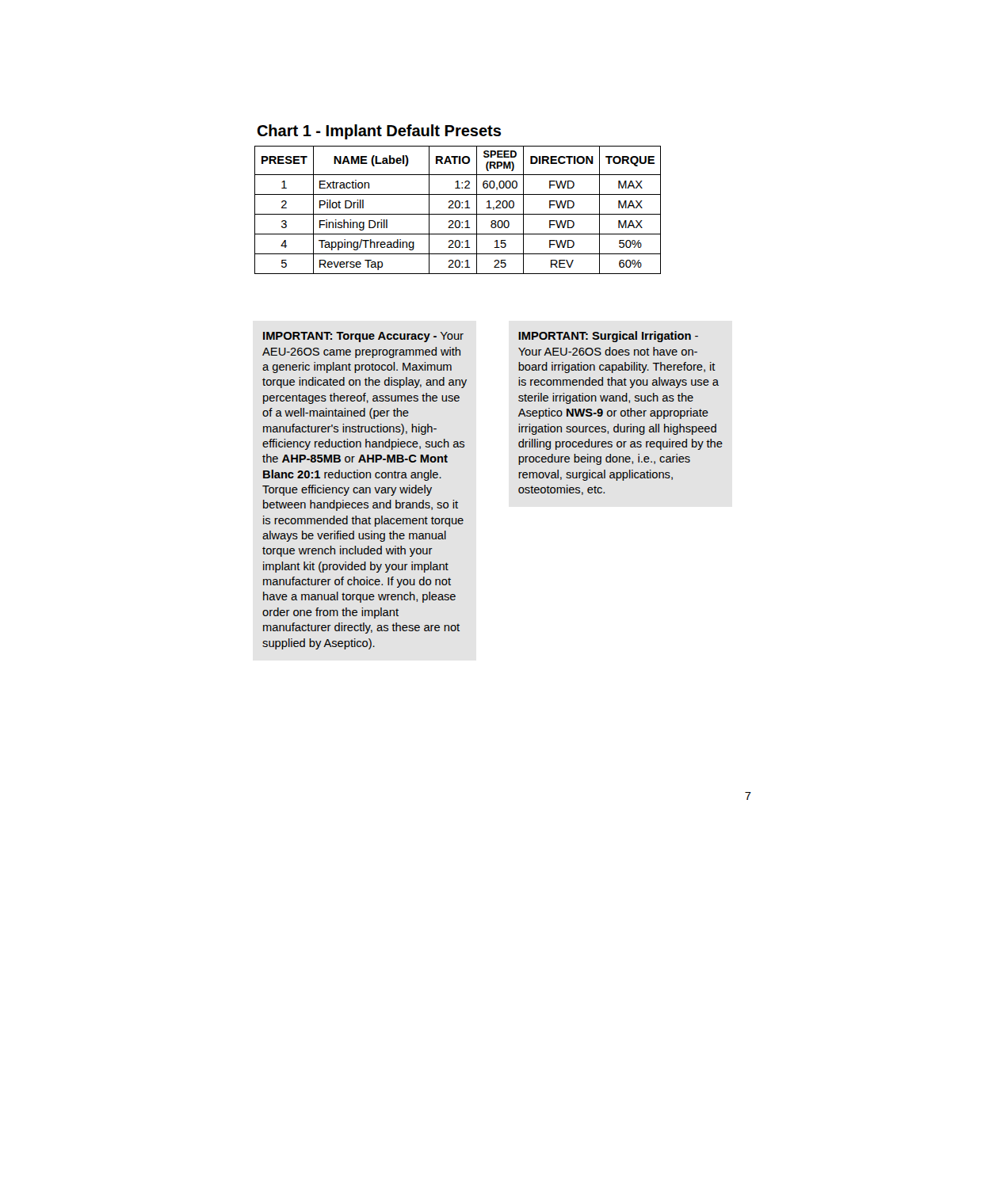Chart 1 - Implant Default Presets
| PRESET | NAME (Label) | RATIO | SPEED (RPM) | DIRECTION | TORQUE |
| --- | --- | --- | --- | --- | --- |
| 1 | Extraction | 1:2 | 60,000 | FWD | MAX |
| 2 | Pilot Drill | 20:1 | 1,200 | FWD | MAX |
| 3 | Finishing Drill | 20:1 | 800 | FWD | MAX |
| 4 | Tapping/Threading | 20:1 | 15 | FWD | 50% |
| 5 | Reverse Tap | 20:1 | 25 | REV | 60% |
IMPORTANT: Torque Accuracy - Your AEU-26OS came preprogrammed with a generic implant protocol. Maximum torque indicated on the display, and any percentages thereof, assumes the use of a well-maintained (per the manufacturer's instructions), high-efficiency reduction handpiece, such as the AHP-85MB or AHP-MB-C Mont Blanc 20:1 reduction contra angle. Torque efficiency can vary widely between handpieces and brands, so it is recommended that placement torque always be verified using the manual torque wrench included with your implant kit (provided by your implant manufacturer of choice. If you do not have a manual torque wrench, please order one from the implant manufacturer directly, as these are not supplied by Aseptico).
IMPORTANT: Surgical Irrigation - Your AEU-26OS does not have on-board irrigation capability. Therefore, it is recommended that you always use a sterile irrigation wand, such as the Aseptico NWS-9 or other appropriate irrigation sources, during all highspeed drilling procedures or as required by the procedure being done, i.e., caries removal, surgical applications, osteotomies, etc.
7